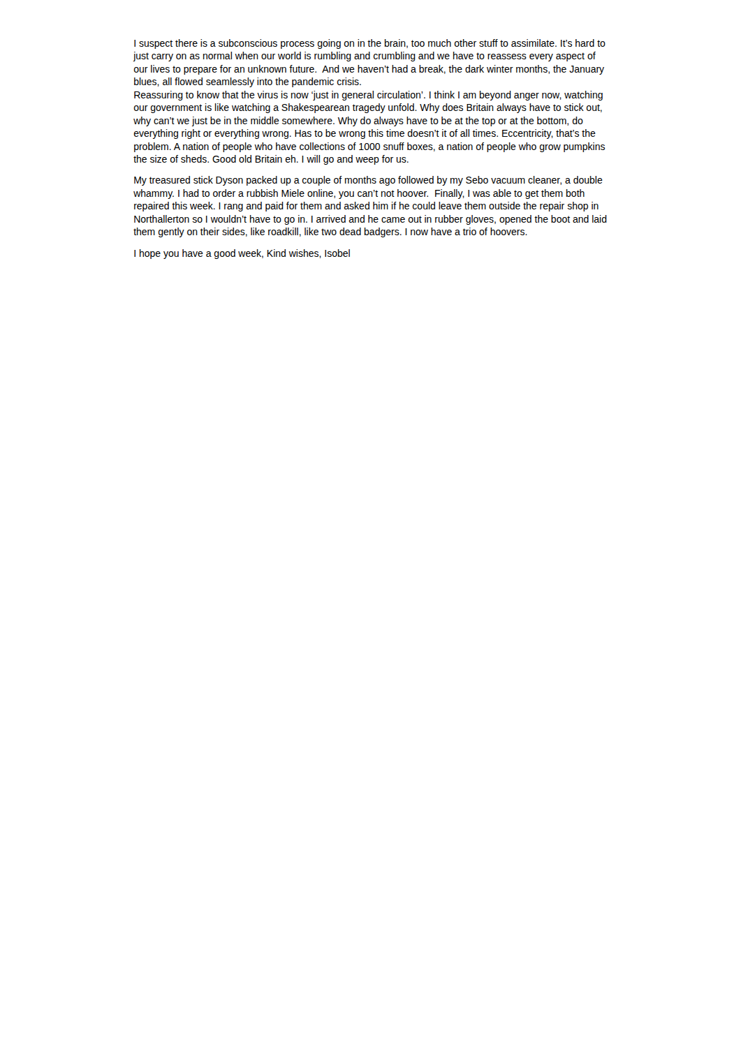I suspect there is a subconscious process going on in the brain, too much other stuff to assimilate. It’s hard to just carry on as normal when our world is rumbling and crumbling and we have to reassess every aspect of our lives to prepare for an unknown future. And we haven’t had a break, the dark winter months, the January blues, all flowed seamlessly into the pandemic crisis.
Reassuring to know that the virus is now ‘just in general circulation’. I think I am beyond anger now, watching our government is like watching a Shakespearean tragedy unfold. Why does Britain always have to stick out, why can’t we just be in the middle somewhere. Why do always have to be at the top or at the bottom, do everything right or everything wrong. Has to be wrong this time doesn’t it of all times. Eccentricity, that’s the problem. A nation of people who have collections of 1000 snuff boxes, a nation of people who grow pumpkins the size of sheds. Good old Britain eh. I will go and weep for us.
My treasured stick Dyson packed up a couple of months ago followed by my Sebo vacuum cleaner, a double whammy. I had to order a rubbish Miele online, you can’t not hoover. Finally, I was able to get them both repaired this week. I rang and paid for them and asked him if he could leave them outside the repair shop in Northallerton so I wouldn’t have to go in. I arrived and he came out in rubber gloves, opened the boot and laid them gently on their sides, like roadkill, like two dead badgers. I now have a trio of hoovers.
I hope you have a good week, Kind wishes, Isobel